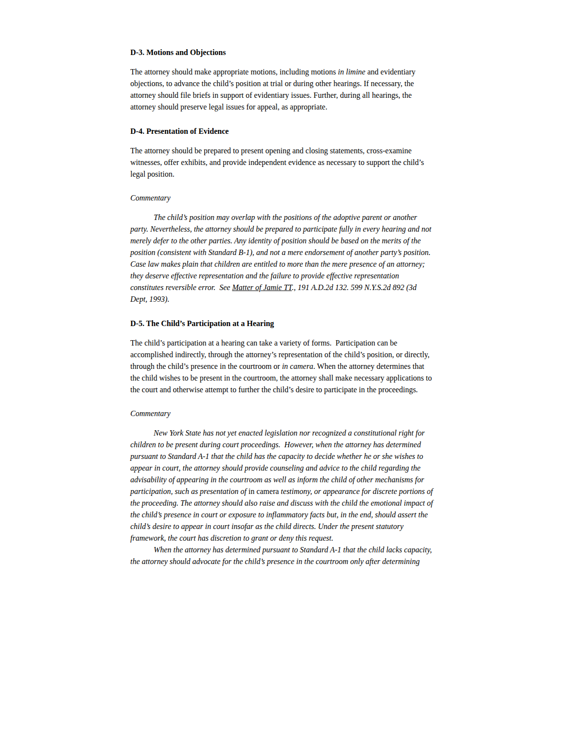D-3. Motions and Objections
The attorney should make appropriate motions, including motions in limine and evidentiary objections, to advance the child’s position at trial or during other hearings. If necessary, the attorney should file briefs in support of evidentiary issues. Further, during all hearings, the attorney should preserve legal issues for appeal, as appropriate.
D-4. Presentation of Evidence
The attorney should be prepared to present opening and closing statements, cross-examine witnesses, offer exhibits, and provide independent evidence as necessary to support the child’s legal position.
Commentary
The child’s position may overlap with the positions of the adoptive parent or another party. Nevertheless, the attorney should be prepared to participate fully in every hearing and not merely defer to the other parties. Any identity of position should be based on the merits of the position (consistent with Standard B-1), and not a mere endorsement of another party’s position. Case law makes plain that children are entitled to more than the mere presence of an attorney; they deserve effective representation and the failure to provide effective representation constitutes reversible error. See Matter of Jamie TT., 191 A.D.2d 132. 599 N.Y.S.2d 892 (3d Dept, 1993).
D-5. The Child’s Participation at a Hearing
The child’s participation at a hearing can take a variety of forms. Participation can be accomplished indirectly, through the attorney’s representation of the child’s position, or directly, through the child’s presence in the courtroom or in camera. When the attorney determines that the child wishes to be present in the courtroom, the attorney shall make necessary applications to the court and otherwise attempt to further the child’s desire to participate in the proceedings.
Commentary
New York State has not yet enacted legislation nor recognized a constitutional right for children to be present during court proceedings. However, when the attorney has determined pursuant to Standard A-1 that the child has the capacity to decide whether he or she wishes to appear in court, the attorney should provide counseling and advice to the child regarding the advisability of appearing in the courtroom as well as inform the child of other mechanisms for participation, such as presentation of in camera testimony, or appearance for discrete portions of the proceeding. The attorney should also raise and discuss with the child the emotional impact of the child’s presence in court or exposure to inflammatory facts but, in the end, should assert the child’s desire to appear in court insofar as the child directs. Under the present statutory framework, the court has discretion to grant or deny this request.
When the attorney has determined pursuant to Standard A-1 that the child lacks capacity, the attorney should advocate for the child’s presence in the courtroom only after determining